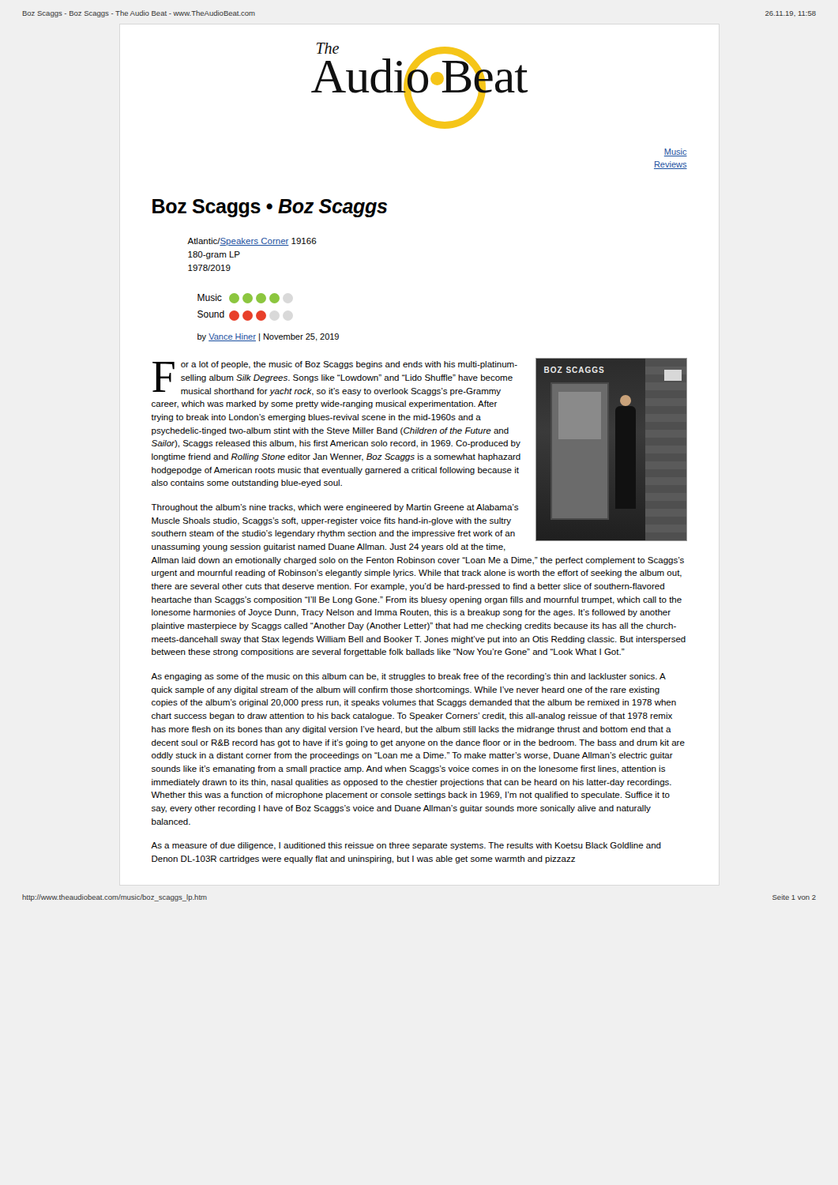Boz Scaggs - Boz Scaggs - The Audio Beat - www.TheAudioBeat.com
26.11.19, 11:58
The Audio Beat
Music Reviews
Boz Scaggs • Boz Scaggs
Atlantic/Speakers Corner 19166
180-gram LP
1978/2019
| Music | |
| Sound | |
by Vance Hiner | November 25, 2019
BOZ SCAGGS
For a lot of people, the music of Boz Scaggs begins and ends with his multi-platinum-selling album Silk Degrees. Songs like “Lowdown” and “Lido Shuffle” have become musical shorthand for yacht rock, so it’s easy to overlook Scaggs’s pre-Grammy career, which was marked by some pretty wide-ranging musical experimentation. After trying to break into London’s emerging blues-revival scene in the mid-1960s and a psychedelic-tinged two-album stint with the Steve Miller Band (Children of the Future and Sailor), Scaggs released this album, his first American solo record, in 1969. Co-produced by longtime friend and Rolling Stone editor Jan Wenner, Boz Scaggs is a somewhat haphazard hodgepodge of American roots music that eventually garnered a critical following because it also contains some outstanding blue-eyed soul.
Throughout the album’s nine tracks, which were engineered by Martin Greene at Alabama’s Muscle Shoals studio, Scaggs’s soft, upper-register voice fits hand-in-glove with the sultry southern steam of the studio’s legendary rhythm section and the impressive fret work of an unassuming young session guitarist named Duane Allman. Just 24 years old at the time, Allman laid down an emotionally charged solo on the Fenton Robinson cover “Loan Me a Dime,” the perfect complement to Scaggs’s urgent and mournful reading of Robinson’s elegantly simple lyrics. While that track alone is worth the effort of seeking the album out, there are several other cuts that deserve mention. For example, you’d be hard-pressed to find a better slice of southern-flavored heartache than Scaggs’s composition “I’ll Be Long Gone.” From its bluesy opening organ fills and mournful trumpet, which call to the lonesome harmonies of Joyce Dunn, Tracy Nelson and Imma Routen, this is a breakup song for the ages. It’s followed by another plaintive masterpiece by Scaggs called “Another Day (Another Letter)” that had me checking credits because its has all the church-meets-dancehall sway that Stax legends William Bell and Booker T. Jones might’ve put into an Otis Redding classic. But interspersed between these strong compositions are several forgettable folk ballads like “Now You’re Gone” and “Look What I Got.”
As engaging as some of the music on this album can be, it struggles to break free of the recording’s thin and lackluster sonics. A quick sample of any digital stream of the album will confirm those shortcomings. While I’ve never heard one of the rare existing copies of the album’s original 20,000 press run, it speaks volumes that Scaggs demanded that the album be remixed in 1978 when chart success began to draw attention to his back catalogue. To Speaker Corners’ credit, this all-analog reissue of that 1978 remix has more flesh on its bones than any digital version I’ve heard, but the album still lacks the midrange thrust and bottom end that a decent soul or R&B record has got to have if it’s going to get anyone on the dance floor or in the bedroom. The bass and drum kit are oddly stuck in a distant corner from the proceedings on “Loan me a Dime.” To make matter’s worse, Duane Allman’s electric guitar sounds like it’s emanating from a small practice amp. And when Scaggs’s voice comes in on the lonesome first lines, attention is immediately drawn to its thin, nasal qualities as opposed to the chestier projections that can be heard on his latter-day recordings. Whether this was a function of microphone placement or console settings back in 1969, I’m not qualified to speculate. Suffice it to say, every other recording I have of Boz Scaggs’s voice and Duane Allman’s guitar sounds more sonically alive and naturally balanced.
As a measure of due diligence, I auditioned this reissue on three separate systems. The results with Koetsu Black Goldline and Denon DL-103R cartridges were equally flat and uninspiring, but I was able get some warmth and pizzazz
http://www.theaudiobeat.com/music/boz_scaggs_lp.htm
Seite 1 von 2